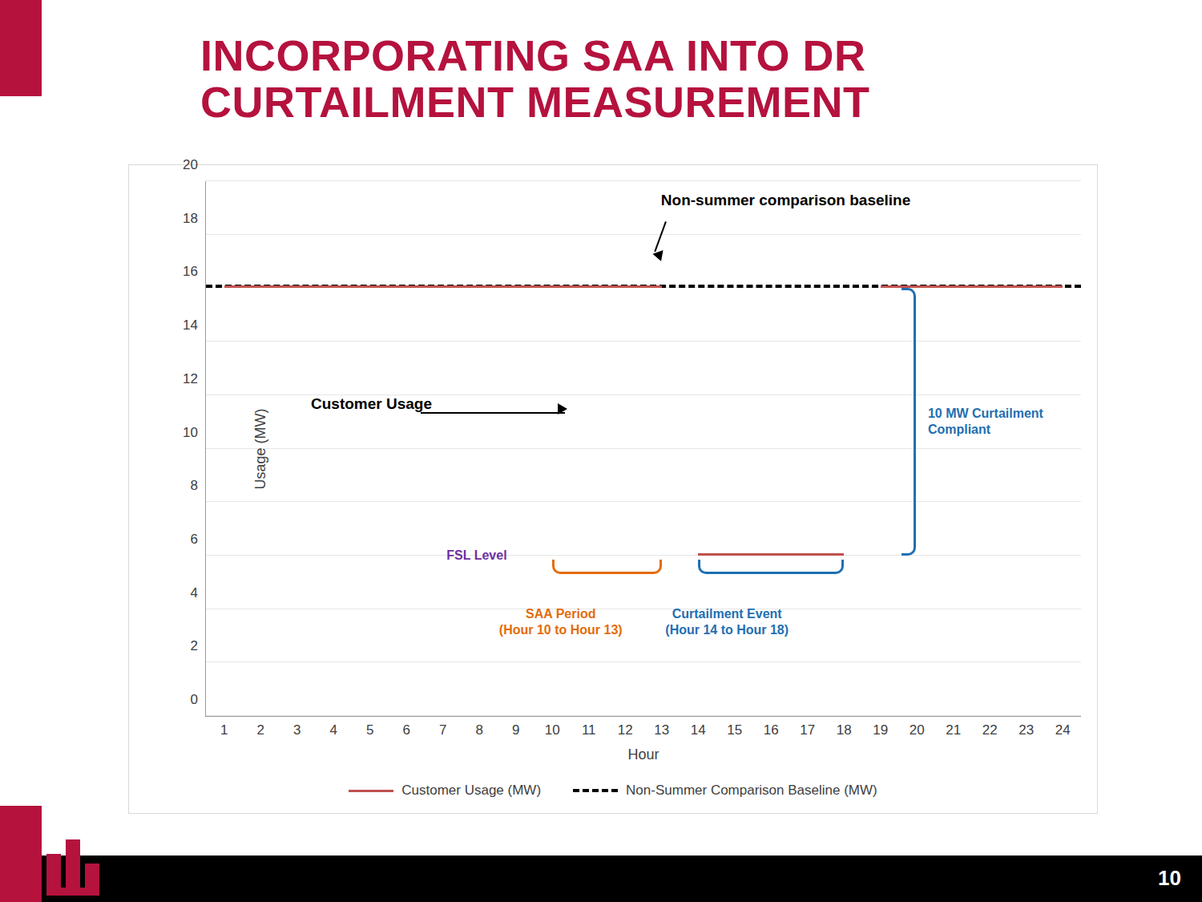INCORPORATING SAA INTO DR CURTAILMENT MEASUREMENT
0
2
4
6
8
10
12
14
16
18
20
Usage (MW)
1 2 3 4 5 6 7 8 9 10 11 12 13 14 15 16 17 18 19 20 21 22 23 24
Hour
Non-summer comparison baseline
Customer Usage
FSL Level
SAA Period
(Hour 10 to Hour 13)
Curtailment Event
(Hour 14 to Hour 18)
10 MW Curtailment
Compliant
Customer Usage (MW)
Non-Summer Comparison Baseline (MW)
10